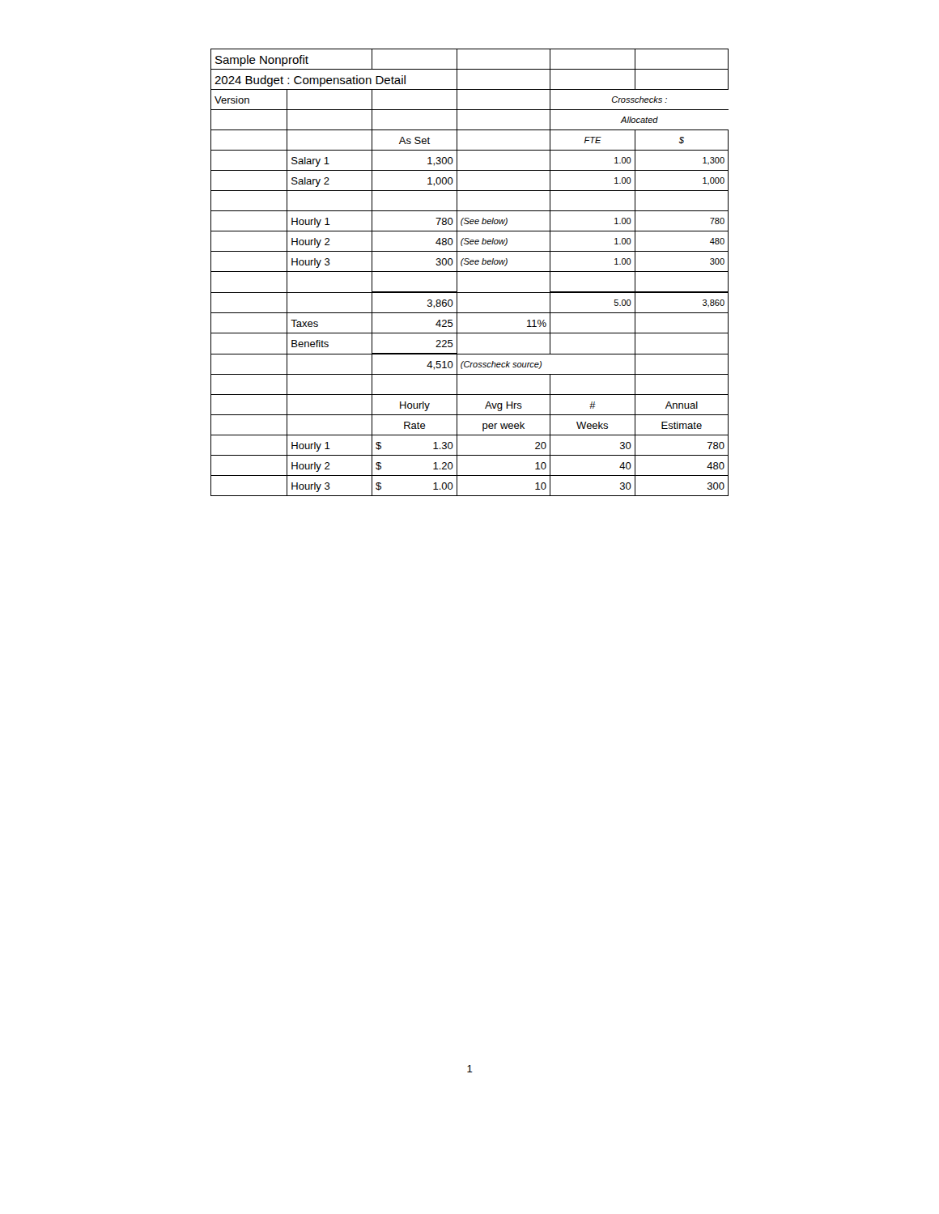| Sample Nonprofit | | | | |
| 2024 Budget : Compensation Detail | | | |
| Version | | | | Crosschecks : |
| | | | | Allocated |
| | | As Set | | FTE | $ |
| | Salary 1 | 1,300 | | 1.00 | 1,300 |
| | Salary 2 | 1,000 | | 1.00 | 1,000 |
| | Hourly 1 | 780 | (See below) | 1.00 | 780 |
| | Hourly 2 | 480 | (See below) | 1.00 | 480 |
| | Hourly 3 | 300 | (See below) | 1.00 | 300 |
| | | 3,860 | | 5.00 | 3,860 |
| | Taxes | 425 | 11% | | |
| | Benefits | 225 | | | |
| | | 4,510 | (Crosscheck source) | |
| | | Hourly | Avg Hrs | # | Annual |
| | | Rate | per week | Weeks | Estimate |
| | Hourly 1 | $ 1.30 | 20 | 30 | 780 |
| | Hourly 2 | $ 1.20 | 10 | 40 | 480 |
| | Hourly 3 | $ 1.00 | 10 | 30 | 300 |
1